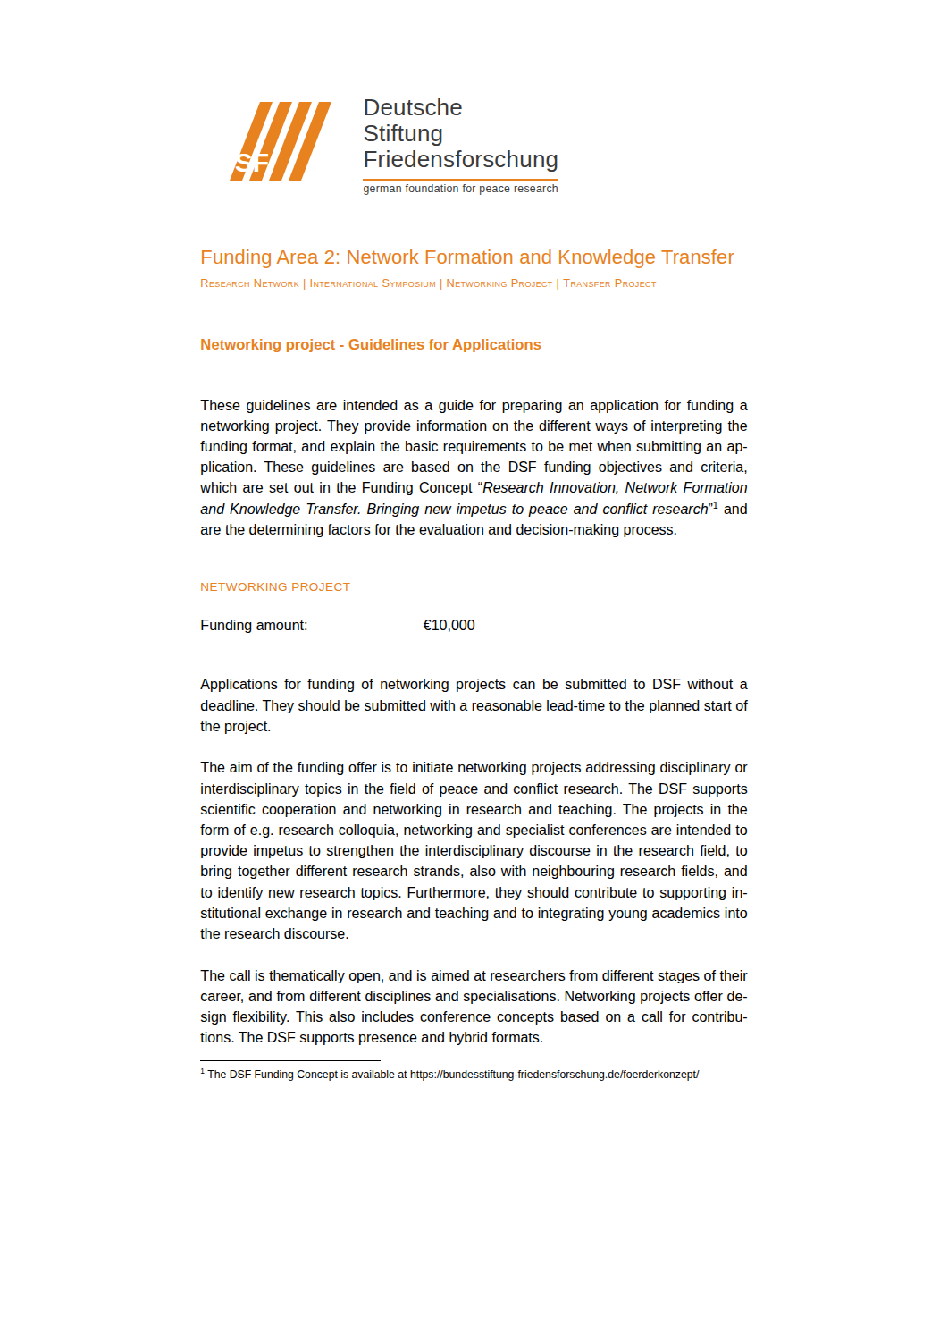DSF DSF
Deutsche
Stiftung
Friedensforschung
german foundation for peace research
Funding Area 2: Network Formation and Knowledge Transfer
Research Network | International Symposium | Networking Project | Transfer Project
Networking project - Guidelines for Applications
These guidelines are intended as a guide for preparing an application for funding a networking project. They provide information on the different ways of interpreting the funding format, and explain the basic requirements to be met when submitting an application. These guidelines are based on the DSF funding objectives and criteria, which are set out in the Funding Concept “Research Innovation, Network Formation and Knowledge Transfer. Bringing new impetus to peace and conflict research”1 and are the determining factors for the evaluation and decision-making process.
Networking project
Funding amount:€10,000
Applications for funding of networking projects can be submitted to DSF without a deadline. They should be submitted with a reasonable lead-time to the planned start of the project.
The aim of the funding offer is to initiate networking projects addressing disciplinary or interdisciplinary topics in the field of peace and conflict research. The DSF supports scientific cooperation and networking in research and teaching. The projects in the form of e.g. research colloquia, networking and specialist conferences are intended to provide impetus to strengthen the interdisciplinary discourse in the research field, to bring together different research strands, also with neighbouring research fields, and to identify new research topics. Furthermore, they should contribute to supporting institutional exchange in research and teaching and to integrating young academics into the research discourse.
The call is thematically open, and is aimed at researchers from different stages of their career, and from different disciplines and specialisations. Networking projects offer design flexibility. This also includes conference concepts based on a call for contributions. The DSF supports presence and hybrid formats.
1 The DSF Funding Concept is available at https://bundesstiftung-friedensforschung.de/foerderkonzept/